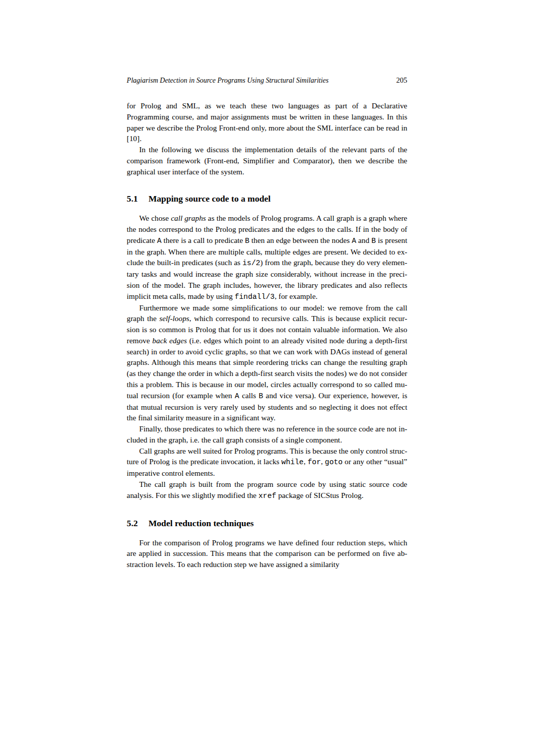Plagiarism Detection in Source Programs Using Structural Similarities 205
for Prolog and SML, as we teach these two languages as part of a Declarative Programming course, and major assignments must be written in these languages. In this paper we describe the Prolog Front-end only, more about the SML interface can be read in [10].
In the following we discuss the implementation details of the relevant parts of the comparison framework (Front-end, Simplifier and Comparator), then we describe the graphical user interface of the system.
5.1 Mapping source code to a model
We chose call graphs as the models of Prolog programs. A call graph is a graph where the nodes correspond to the Prolog predicates and the edges to the calls. If in the body of predicate A there is a call to predicate B then an edge between the nodes A and B is present in the graph. When there are multiple calls, multiple edges are present. We decided to exclude the built-in predicates (such as is/2) from the graph, because they do very elementary tasks and would increase the graph size considerably, without increase in the precision of the model. The graph includes, however, the library predicates and also reflects implicit meta calls, made by using findall/3, for example.
Furthermore we made some simplifications to our model: we remove from the call graph the self-loops, which correspond to recursive calls. This is because explicit recursion is so common is Prolog that for us it does not contain valuable information. We also remove back edges (i.e. edges which point to an already visited node during a depth-first search) in order to avoid cyclic graphs, so that we can work with DAGs instead of general graphs. Although this means that simple reordering tricks can change the resulting graph (as they change the order in which a depth-first search visits the nodes) we do not consider this a problem. This is because in our model, circles actually correspond to so called mutual recursion (for example when A calls B and vice versa). Our experience, however, is that mutual recursion is very rarely used by students and so neglecting it does not effect the final similarity measure in a significant way.
Finally, those predicates to which there was no reference in the source code are not included in the graph, i.e. the call graph consists of a single component.
Call graphs are well suited for Prolog programs. This is because the only control structure of Prolog is the predicate invocation, it lacks while, for, goto or any other “usual” imperative control elements.
The call graph is built from the program source code by using static source code analysis. For this we slightly modified the xref package of SICStus Prolog.
5.2 Model reduction techniques
For the comparison of Prolog programs we have defined four reduction steps, which are applied in succession. This means that the comparison can be performed on five abstraction levels. To each reduction step we have assigned a similarity